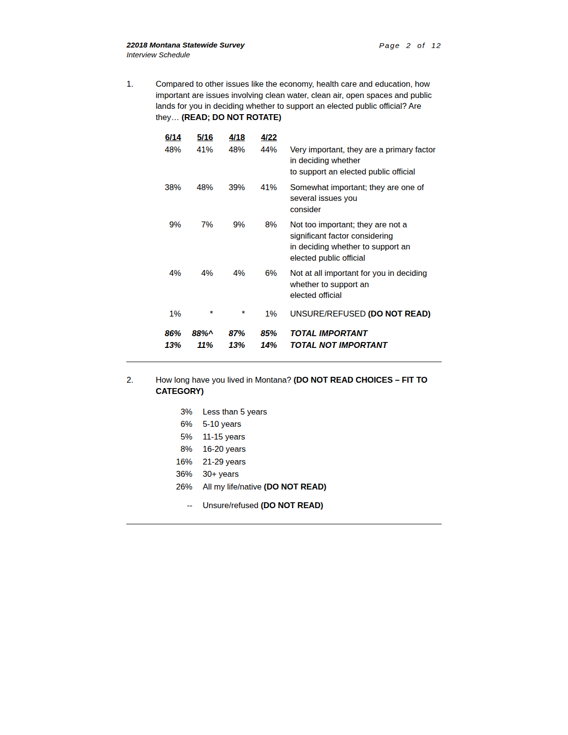22018 Montana Statewide Survey
Interview Schedule
Page 2 of 12
1.
Compared to other issues like the economy, health care and education, how important are issues involving clean water, clean air, open spaces and public lands for you in deciding whether to support an elected public official? Are they… (READ; DO NOT ROTATE)
| 6/14 | 5/16 | 4/18 | 4/22 | |
| 48% | 41% | 48% | 44% | Very important, they are a primary factor in deciding whether to support an elected public official |
| 38% | 48% | 39% | 41% | Somewhat important; they are one of several issues you consider |
| 9% | 7% | 9% | 8% | Not too important; they are not a significant factor considering in deciding whether to support an elected public official |
| 4% | 4% | 4% | 6% | Not at all important for you in deciding whether to support an elected official |
| 1% | * | * | 1% | UNSURE/REFUSED (DO NOT READ) |
| 86% | 88%^ | 87% | 85% | TOTAL IMPORTANT |
| 13% | 11% | 13% | 14% | TOTAL NOT IMPORTANT |
2.
How long have you lived in Montana? (DO NOT READ CHOICES – FIT TO CATEGORY)
| 3% | Less than 5 years |
| 6% | 5-10 years |
| 5% | 11-15 years |
| 8% | 16-20 years |
| 16% | 21-29 years |
| 36% | 30+ years |
| 26% | All my life/native (DO NOT READ) |
| -- | Unsure/refused (DO NOT READ) |